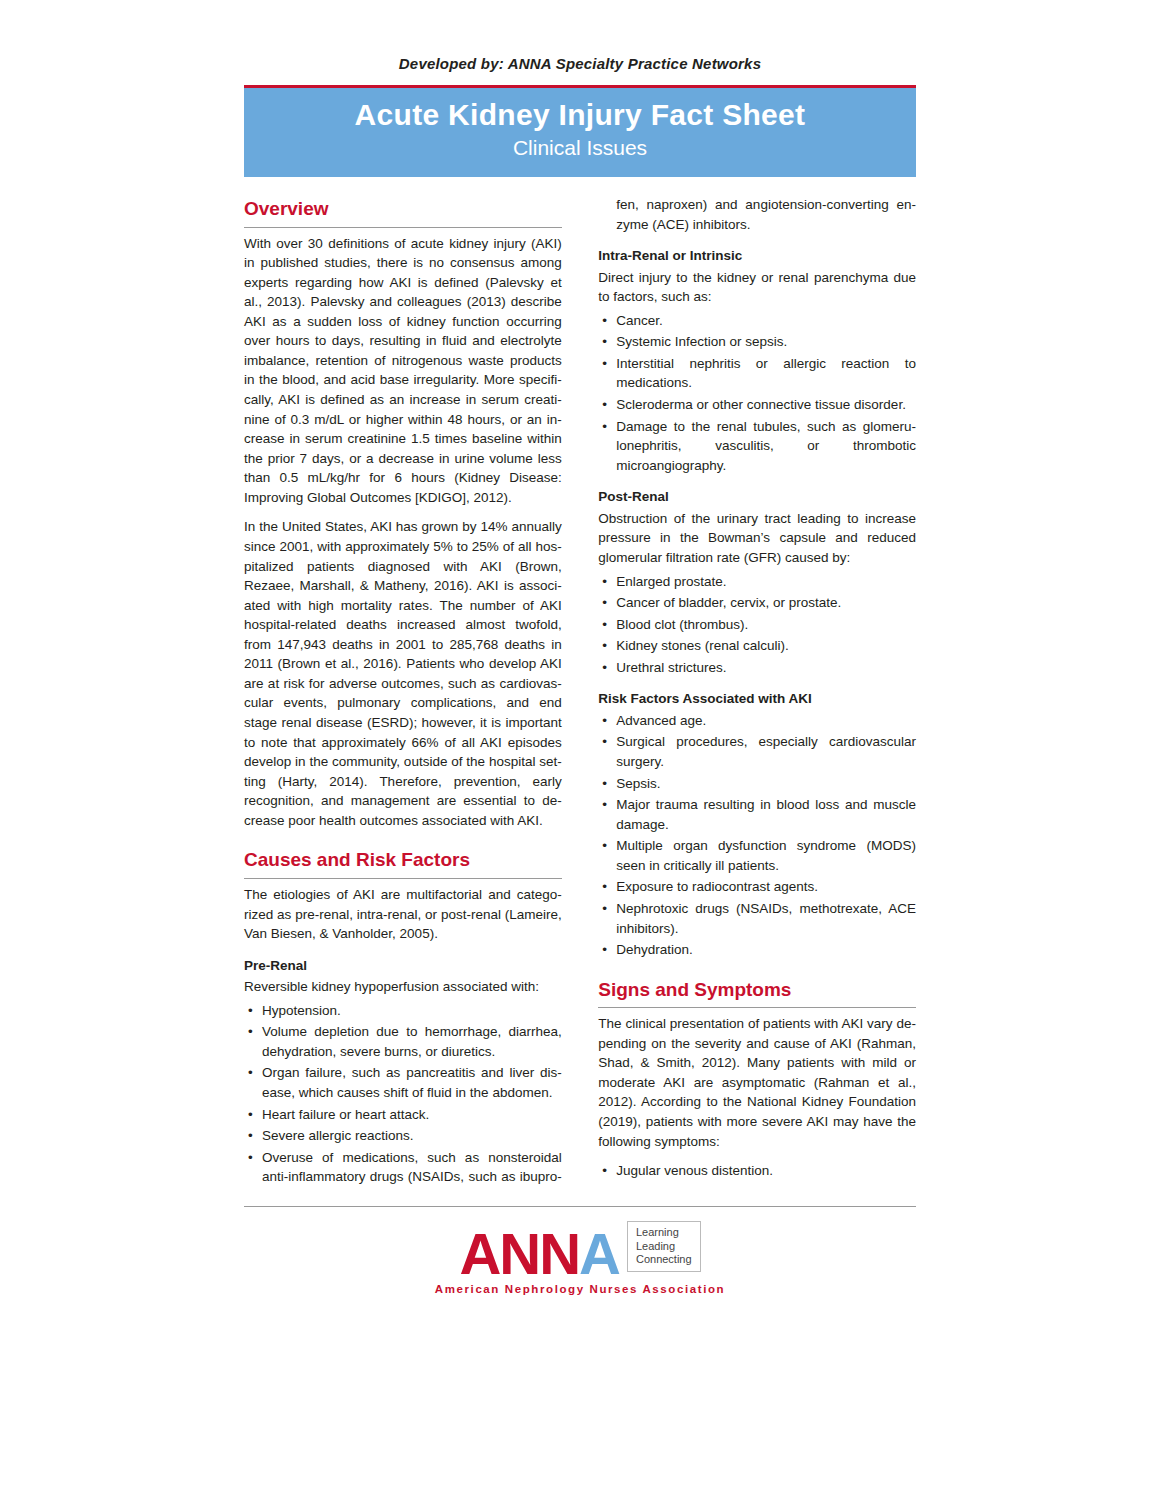Developed by: ANNA Specialty Practice Networks
Acute Kidney Injury Fact Sheet
Clinical Issues
Overview
With over 30 definitions of acute kidney injury (AKI) in published studies, there is no consensus among experts regarding how AKI is defined (Palevsky et al., 2013). Palevsky and colleagues (2013) describe AKI as a sudden loss of kidney function occurring over hours to days, resulting in fluid and electrolyte imbalance, retention of nitrogenous waste products in the blood, and acid base irregularity. More specifically, AKI is defined as an increase in serum creatinine of 0.3 m/dL or higher within 48 hours, or an increase in serum creatinine 1.5 times baseline within the prior 7 days, or a decrease in urine volume less than 0.5 mL/kg/hr for 6 hours (Kidney Disease: Improving Global Outcomes [KDIGO], 2012).
In the United States, AKI has grown by 14% annually since 2001, with approximately 5% to 25% of all hospitalized patients diagnosed with AKI (Brown, Rezaee, Marshall, & Matheny, 2016). AKI is associated with high mortality rates. The number of AKI hospital-related deaths increased almost twofold, from 147,943 deaths in 2001 to 285,768 deaths in 2011 (Brown et al., 2016). Patients who develop AKI are at risk for adverse outcomes, such as cardiovascular events, pulmonary complications, and end stage renal disease (ESRD); however, it is important to note that approximately 66% of all AKI episodes develop in the community, outside of the hospital setting (Harty, 2014). Therefore, prevention, early recognition, and management are essential to decrease poor health outcomes associated with AKI.
Causes and Risk Factors
The etiologies of AKI are multifactorial and categorized as pre-renal, intra-renal, or post-renal (Lameire, Van Biesen, & Vanholder, 2005).
Pre-Renal
Reversible kidney hypoperfusion associated with:
Hypotension.
Volume depletion due to hemorrhage, diarrhea, dehydration, severe burns, or diuretics.
Organ failure, such as pancreatitis and liver disease, which causes shift of fluid in the abdomen.
Heart failure or heart attack.
Severe allergic reactions.
Overuse of medications, such as nonsteroidal anti-inflammatory drugs (NSAIDs, such as ibuprofen, naproxen) and angiotension-converting enzyme (ACE) inhibitors.
Intra-Renal or Intrinsic
Direct injury to the kidney or renal parenchyma due to factors, such as:
Cancer.
Systemic Infection or sepsis.
Interstitial nephritis or allergic reaction to medications.
Scleroderma or other connective tissue disorder.
Damage to the renal tubules, such as glomerulonephritis, vasculitis, or thrombotic microangiography.
Post-Renal
Obstruction of the urinary tract leading to increase pressure in the Bowman’s capsule and reduced glomerular filtration rate (GFR) caused by:
Enlarged prostate.
Cancer of bladder, cervix, or prostate.
Blood clot (thrombus).
Kidney stones (renal calculi).
Urethral strictures.
Risk Factors Associated with AKI
Advanced age.
Surgical procedures, especially cardiovascular surgery.
Sepsis.
Major trauma resulting in blood loss and muscle damage.
Multiple organ dysfunction syndrome (MODS) seen in critically ill patients.
Exposure to radiocontrast agents.
Nephrotoxic drugs (NSAIDs, methotrexate, ACE inhibitors).
Dehydration.
Signs and Symptoms
The clinical presentation of patients with AKI vary depending on the severity and cause of AKI (Rahman, Shad, & Smith, 2012). Many patients with mild or moderate AKI are asymptomatic (Rahman et al., 2012). According to the National Kidney Foundation (2019), patients with more severe AKI may have the following symptoms:
Jugular venous distention.
ANNA
Learning
Leading
Connecting
American Nephrology Nurses Association